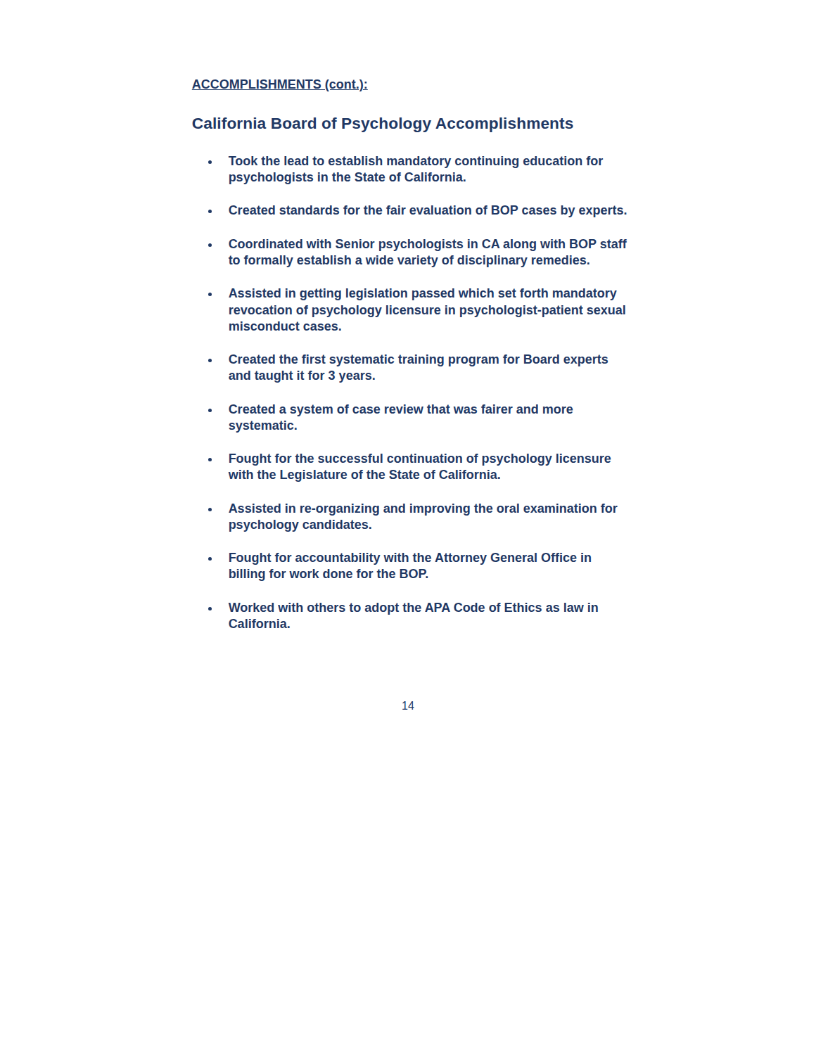ACCOMPLISHMENTS (cont.):
California Board of Psychology Accomplishments
Took the lead to establish mandatory continuing education for psychologists in the State of California.
Created standards for the fair evaluation of BOP cases by experts.
Coordinated with Senior psychologists in CA along with BOP staff to formally establish a wide variety of disciplinary remedies.
Assisted in getting legislation passed which set forth mandatory revocation of psychology licensure in psychologist-patient sexual misconduct cases.
Created the first systematic training program for Board experts and taught it for 3 years.
Created a system of case review that was fairer and more systematic.
Fought for the successful continuation of psychology licensure with the Legislature of the State of California.
Assisted in re-organizing and improving the oral examination for psychology candidates.
Fought for accountability with the Attorney General Office in billing for work done for the BOP.
Worked with others to adopt the APA Code of Ethics as law in California.
14